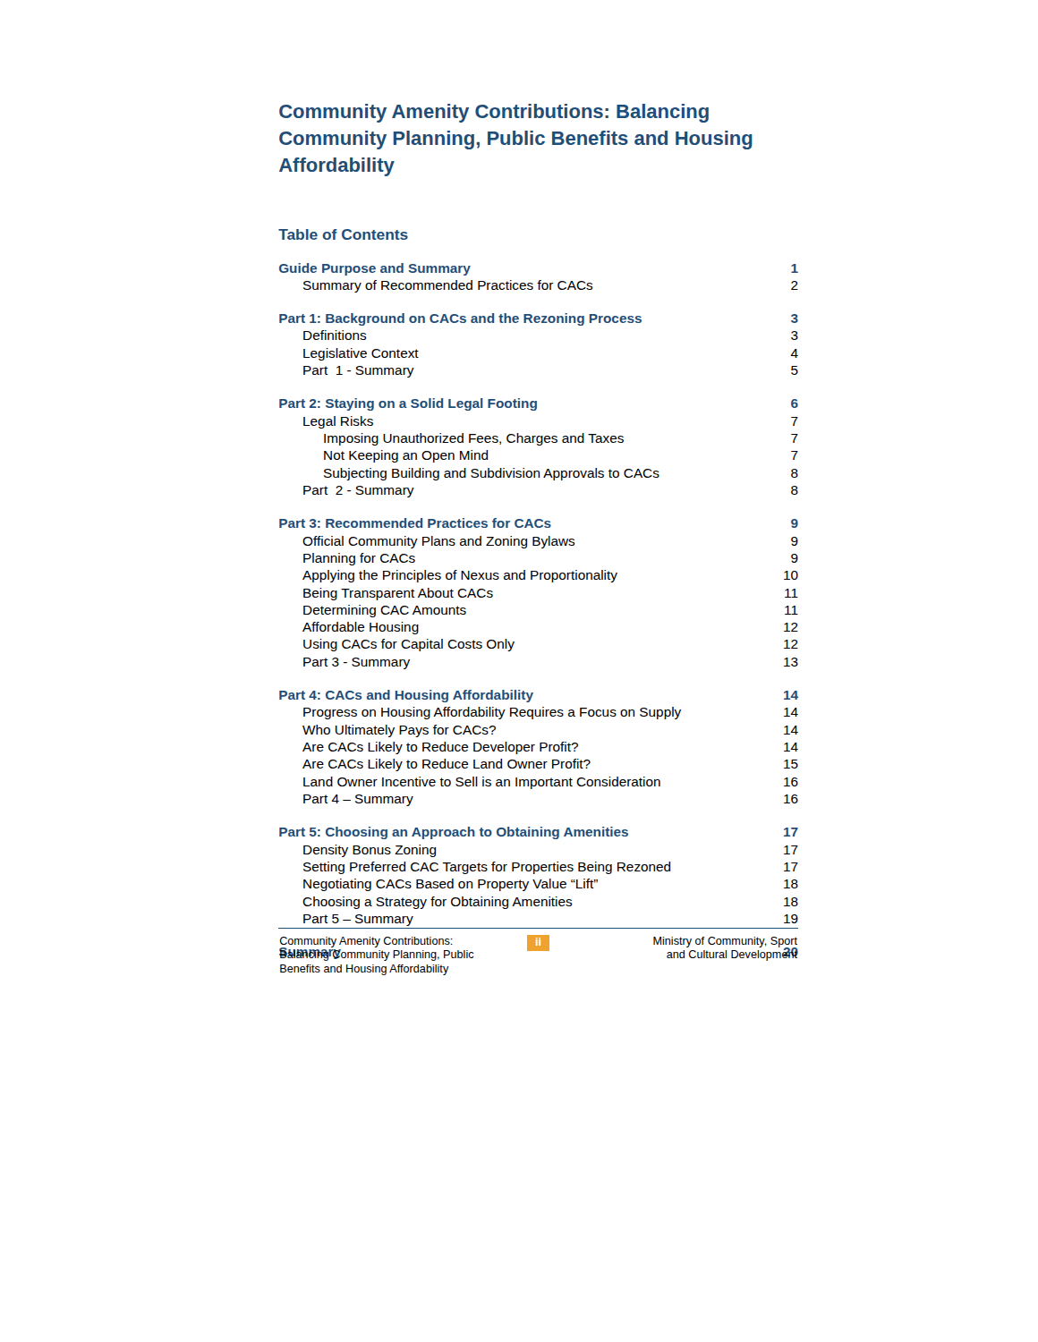Community Amenity Contributions: Balancing
Community Planning, Public Benefits and Housing Affordability
Table of Contents
| Guide Purpose and Summary | 1 |
| Summary of Recommended Practices for CACs | 2 |
| Part 1: Background on CACs and the Rezoning Process | 3 |
| Definitions | 3 |
| Legislative Context | 4 |
| Part 1 - Summary | 5 |
| Part 2: Staying on a Solid Legal Footing | 6 |
| Legal Risks | 7 |
| Imposing Unauthorized Fees, Charges and Taxes | 7 |
| Not Keeping an Open Mind | 7 |
| Subjecting Building and Subdivision Approvals to CACs | 8 |
| Part 2 - Summary | 8 |
| Part 3: Recommended Practices for CACs | 9 |
| Official Community Plans and Zoning Bylaws | 9 |
| Planning for CACs | 9 |
| Applying the Principles of Nexus and Proportionality | 10 |
| Being Transparent About CACs | 11 |
| Determining CAC Amounts | 11 |
| Affordable Housing | 12 |
| Using CACs for Capital Costs Only | 12 |
| Part 3 - Summary | 13 |
| Part 4: CACs and Housing Affordability | 14 |
| Progress on Housing Affordability Requires a Focus on Supply | 14 |
| Who Ultimately Pays for CACs? | 14 |
| Are CACs Likely to Reduce Developer Profit? | 14 |
| Are CACs Likely to Reduce Land Owner Profit? | 15 |
| Land Owner Incentive to Sell is an Important Consideration | 16 |
| Part 4 – Summary | 16 |
| Part 5: Choosing an Approach to Obtaining Amenities | 17 |
| Density Bonus Zoning | 17 |
| Setting Preferred CAC Targets for Properties Being Rezoned | 17 |
| Negotiating CACs Based on Property Value “Lift” | 18 |
| Choosing a Strategy for Obtaining Amenities | 18 |
| Part 5 – Summary | 19 |
| Summary | 20 |
| Community Amenity Contributions: Balancing Community Planning, Public Benefits and Housing Affordability | ii | Ministry of Community, Sport and Cultural Development |